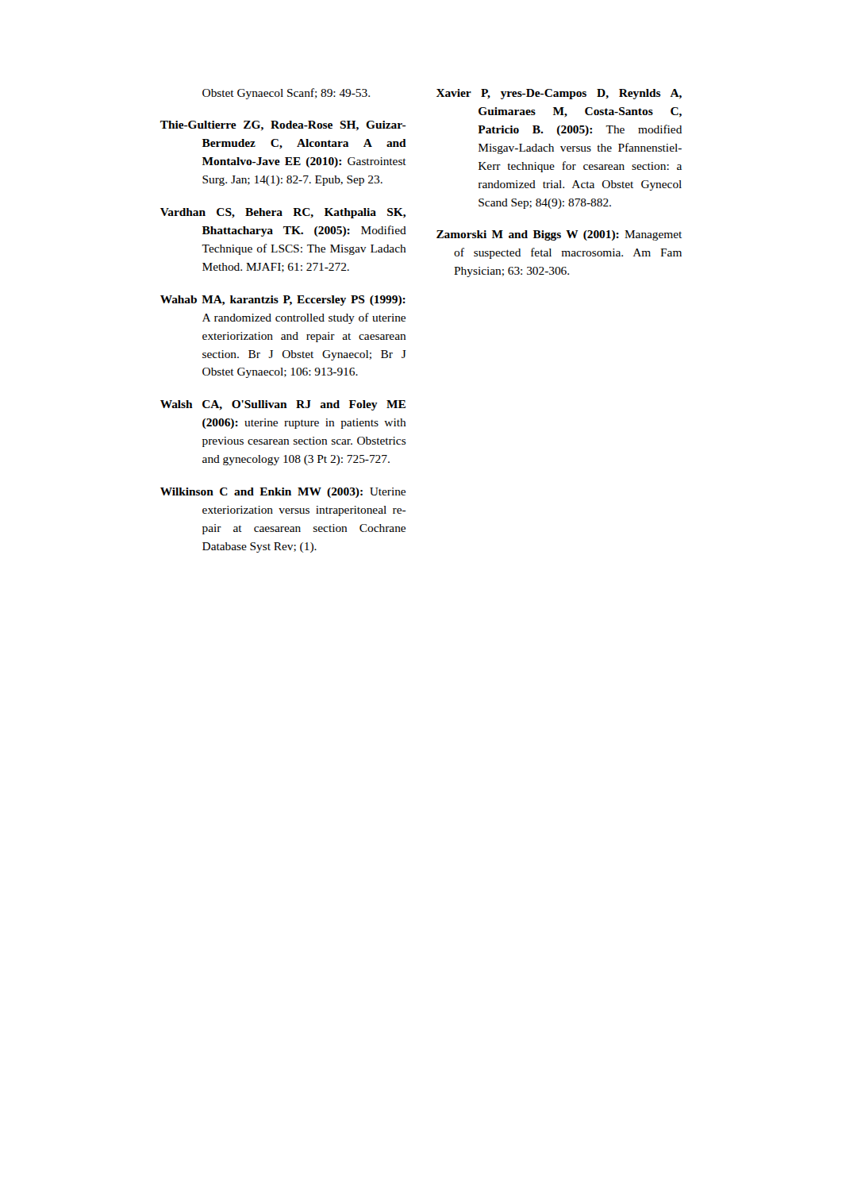Obstet Gynaecol Scanf; 89: 49-53.
Thie-Gultierre ZG, Rodea-Rose SH, Guizar-Bermudez C, Alcontara A and Montalvo-Jave EE (2010): Gastrointest Surg. Jan; 14(1): 82-7. Epub, Sep 23.
Vardhan CS, Behera RC, Kathpalia SK, Bhattacharya TK. (2005): Modified Technique of LSCS: The Misgav Ladach Method. MJAFI; 61: 271-272.
Wahab MA, karantzis P, Eccersley PS (1999): A randomized controlled study of uterine exteriorization and repair at caesarean section. Br J Obstet Gynaecol; Br J Obstet Gynaecol; 106: 913-916.
Walsh CA, O'Sullivan RJ and Foley ME (2006): uterine rupture in patients with previous cesarean section scar. Obstetrics and gynecology 108 (3 Pt 2): 725-727.
Wilkinson C and Enkin MW (2003): Uterine exteriorization versus intraperitoneal repair at caesarean section Cochrane Database Syst Rev; (1).
Xavier P, yres-De-Campos D, Reynlds A, Guimaraes M, Costa-Santos C, Patricio B. (2005): The modified Misgav-Ladach versus the Pfannenstiel-Kerr technique for cesarean section: a randomized trial. Acta Obstet Gynecol Scand Sep; 84(9): 878-882.
Zamorski M and Biggs W (2001): Managemet of suspected fetal macrosomia. Am Fam Physician; 63: 302-306.